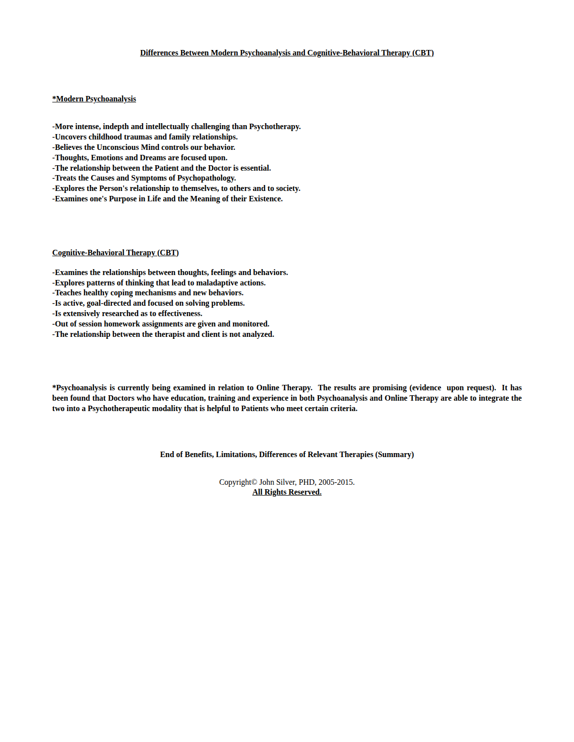Differences Between Modern Psychoanalysis and Cognitive-Behavioral Therapy (CBT)
*Modern Psychoanalysis
-More intense, indepth and intellectually challenging than Psychotherapy.
-Uncovers childhood traumas and family relationships.
-Believes the Unconscious Mind controls our behavior.
-Thoughts, Emotions and Dreams are focused upon.
-The relationship between the Patient and the Doctor is essential.
-Treats the Causes and Symptoms of Psychopathology.
-Explores the Person's relationship to themselves, to others and to society.
-Examines one's Purpose in Life and the Meaning of their Existence.
Cognitive-Behavioral Therapy (CBT)
-Examines the relationships between thoughts, feelings and behaviors.
-Explores patterns of thinking that lead to maladaptive actions.
-Teaches healthy coping mechanisms and new behaviors.
-Is active, goal-directed and focused on solving problems.
-Is extensively researched as to effectiveness.
-Out of session homework assignments are given and monitored.
-The relationship between the therapist and client is not analyzed.
*Psychoanalysis is currently being examined in relation to Online Therapy. The results are promising (evidence upon request). It has been found that Doctors who have education, training and experience in both Psychoanalysis and Online Therapy are able to integrate the two into a Psychotherapeutic modality that is helpful to Patients who meet certain criteria.
End of Benefits, Limitations, Differences of Relevant Therapies (Summary)
Copyright© John Silver, PHD, 2005-2015.
All Rights Reserved.